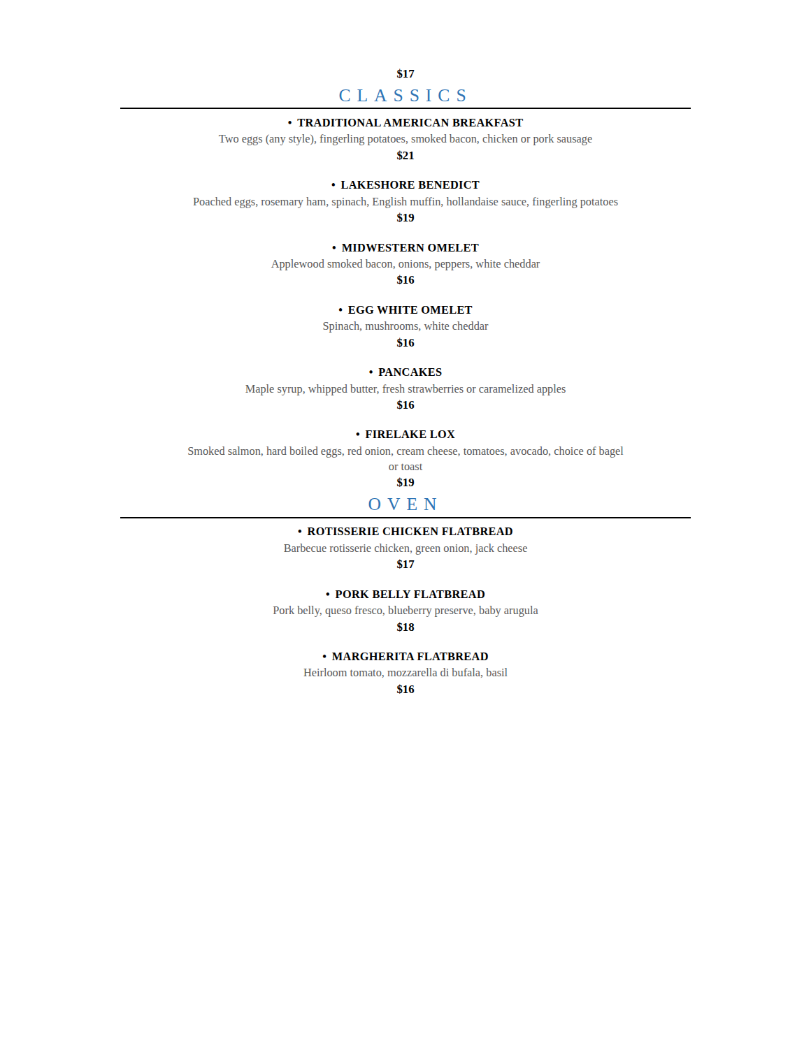$17
CLASSICS
•TRADITIONAL AMERICAN BREAKFAST
Two eggs (any style), fingerling potatoes, smoked bacon, chicken or pork sausage
$21
•LAKESHORE BENEDICT
Poached eggs, rosemary ham, spinach, English muffin, hollandaise sauce, fingerling potatoes
$19
•MIDWESTERN OMELET
Applewood smoked bacon, onions, peppers, white cheddar
$16
•EGG WHITE OMELET
Spinach, mushrooms, white cheddar
$16
•PANCAKES
Maple syrup, whipped butter, fresh strawberries or caramelized apples
$16
•FIRELAKE LOX
Smoked salmon, hard boiled eggs, red onion, cream cheese, tomatoes, avocado, choice of bagel or toast
$19
OVEN
•ROTISSERIE CHICKEN FLATBREAD
Barbecue rotisserie chicken, green onion, jack cheese
$17
•PORK BELLY FLATBREAD
Pork belly, queso fresco, blueberry preserve, baby arugula
$18
•MARGHERITA FLATBREAD
Heirloom tomato, mozzarella di bufala, basil
$16